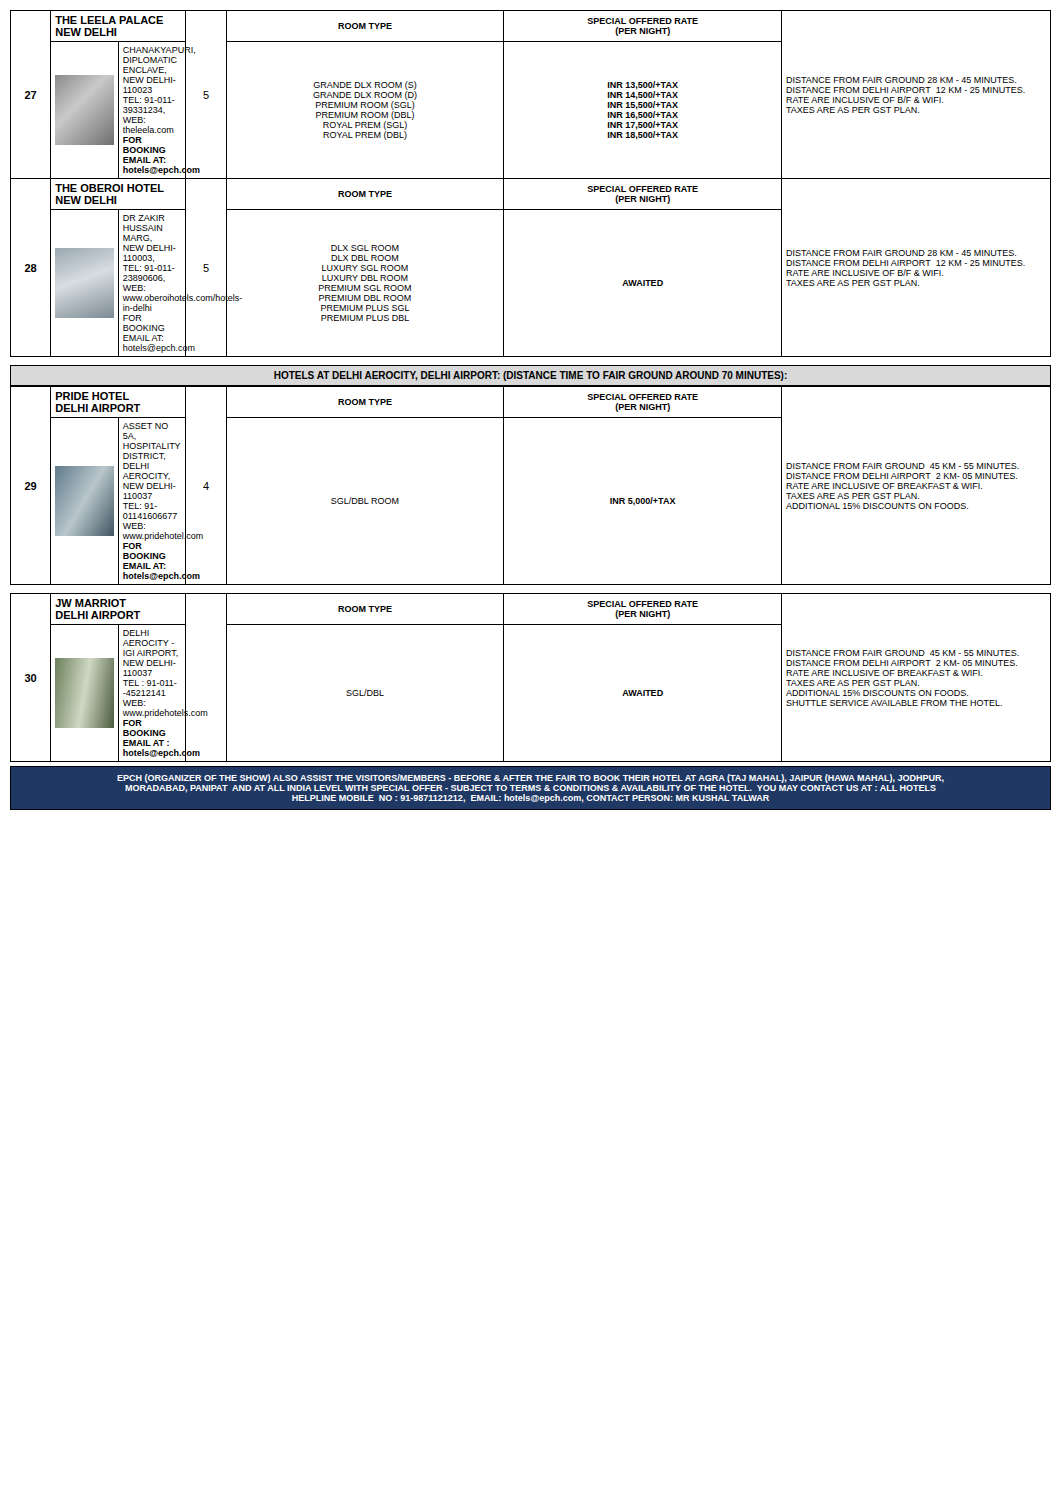| 27 | THE LEELA PALACE NEW DELHI | 5 | ROOM TYPE | SPECIAL OFFERED RATE (PER NIGHT) | DISTANCE FROM FAIR GROUND 28 KM - 45 MINUTES. DISTANCE FROM DELHI AIRPORT 12 KM - 25 MINUTES. RATE ARE INCLUSIVE OF B/F & WIFI. TAXES ARE AS PER GST PLAN. |
| | CHANAKYAPURI, DIPLOMATIC ENCLAVE, NEW DELHI-110023 TEL: 91-011-39331234, WEB: theleela.com FOR BOOKING EMAIL AT: hotels@epch.com | GRANDE DLX ROOM (S) GRANDE DLX ROOM (D) PREMIUM ROOM (SGL) PREMIUM ROOM (DBL) ROYAL PREM (SGL) ROYAL PREM (DBL) | INR 13,500/+TAX INR 14,500/+TAX INR 15,500/+TAX INR 16,500/+TAX INR 17,500/+TAX INR 18,500/+TAX |
| 28 | THE OBEROI HOTEL NEW DELHI | 5 | ROOM TYPE | SPECIAL OFFERED RATE (PER NIGHT) | DISTANCE FROM FAIR GROUND 28 KM - 45 MINUTES. DISTANCE FROM DELHI AIRPORT 12 KM - 25 MINUTES. RATE ARE INCLUSIVE OF B/F & WIFI. TAXES ARE AS PER GST PLAN. |
| | DR ZAKIR HUSSAIN MARG, NEW DELHI-110003, TEL: 91-011-23890606, WEB: www.oberoihotels.com/hotels-in-delhi FOR BOOKING EMAIL AT: hotels@epch.com | DLX SGL ROOM DLX DBL ROOM LUXURY SGL ROOM LUXURY DBL ROOM PREMIUM SGL ROOM PREMIUM DBL ROOM PREMIUM PLUS SGL PREMIUM PLUS DBL | AWAITED |
| HOTELS AT DELHI AEROCITY, DELHI AIRPORT: (DISTANCE TIME TO FAIR GROUND AROUND 70 MINUTES): |
| 29 | PRIDE HOTEL DELHI AIRPORT | 4 | ROOM TYPE | SPECIAL OFFERED RATE (PER NIGHT) | DISTANCE FROM FAIR GROUND 45 KM - 55 MINUTES. DISTANCE FROM DELHI AIRPORT 2 KM- 05 MINUTES. RATE ARE INCLUSIVE OF BREAKFAST & WIFI. TAXES ARE AS PER GST PLAN. ADDITIONAL 15% DISCOUNTS ON FOODS. |
| | ASSET NO 5A, HOSPITALITY DISTRICT, DELHI AEROCITY, NEW DELHI-110037 TEL: 91-01141606677 WEB: www.pridehotel.com FOR BOOKING EMAIL AT: hotels@epch.com | SGL/DBL ROOM | INR 5,000/+TAX |
| 30 | JW MARRIOT DELHI AIRPORT | | ROOM TYPE | SPECIAL OFFERED RATE (PER NIGHT) | DISTANCE FROM FAIR GROUND 45 KM - 55 MINUTES. DISTANCE FROM DELHI AIRPORT 2 KM- 05 MINUTES. RATE ARE INCLUSIVE OF BREAKFAST & WIFI. TAXES ARE AS PER GST PLAN. ADDITIONAL 15% DISCOUNTS ON FOODS. SHUTTLE SERVICE AVAILABLE FROM THE HOTEL. |
| | DELHI AEROCITY - IGI AIRPORT, NEW DELHI-110037 TEL : 91-011--45212141 WEB: www.pridehotels.com FOR BOOKING EMAIL AT : hotels@epch.com | SGL/DBL | AWAITED |
EPCH (ORGANIZER OF THE SHOW) ALSO ASSIST THE VISITORS/MEMBERS - BEFORE & AFTER THE FAIR TO BOOK THEIR HOTEL AT AGRA (TAJ MAHAL), JAIPUR (HAWA MAHAL), JODHPUR,
MORADABAD, PANIPAT AND AT ALL INDIA LEVEL WITH SPECIAL OFFER - SUBJECT TO TERMS & CONDITIONS & AVAILABILITY OF THE HOTEL. YOU MAY CONTACT US AT : ALL HOTELS
HELPLINE MOBILE NO : 91-9871121212, EMAIL: hotels@epch.com, CONTACT PERSON: MR KUSHAL TALWAR